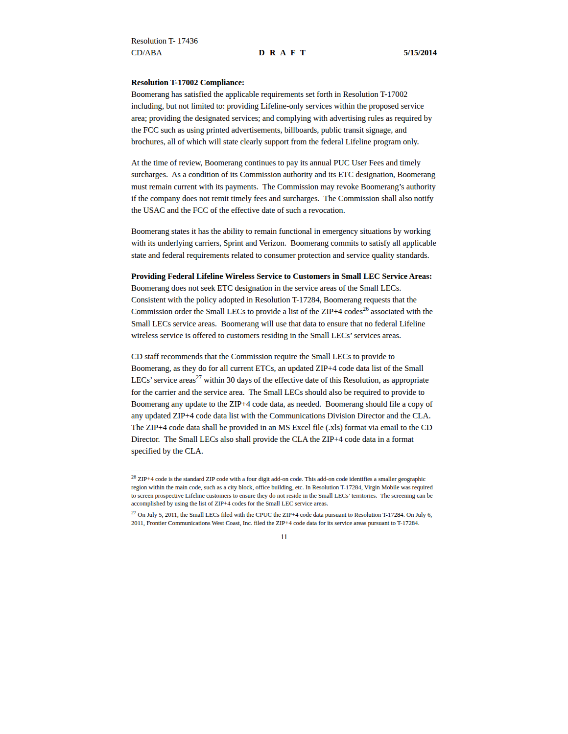Resolution T- 17436
CD/ABA D R A F T 5/15/2014
Resolution T-17002 Compliance:
Boomerang has satisfied the applicable requirements set forth in Resolution T-17002 including, but not limited to: providing Lifeline-only services within the proposed service area; providing the designated services; and complying with advertising rules as required by the FCC such as using printed advertisements, billboards, public transit signage, and brochures, all of which will state clearly support from the federal Lifeline program only.
At the time of review, Boomerang continues to pay its annual PUC User Fees and timely surcharges. As a condition of its Commission authority and its ETC designation, Boomerang must remain current with its payments. The Commission may revoke Boomerang’s authority if the company does not remit timely fees and surcharges. The Commission shall also notify the USAC and the FCC of the effective date of such a revocation.
Boomerang states it has the ability to remain functional in emergency situations by working with its underlying carriers, Sprint and Verizon. Boomerang commits to satisfy all applicable state and federal requirements related to consumer protection and service quality standards.
Providing Federal Lifeline Wireless Service to Customers in Small LEC Service Areas:
Boomerang does not seek ETC designation in the service areas of the Small LECs. Consistent with the policy adopted in Resolution T-17284, Boomerang requests that the Commission order the Small LECs to provide a list of the ZIP+4 codes26 associated with the Small LECs service areas. Boomerang will use that data to ensure that no federal Lifeline wireless service is offered to customers residing in the Small LECs’ services areas.
CD staff recommends that the Commission require the Small LECs to provide to Boomerang, as they do for all current ETCs, an updated ZIP+4 code data list of the Small LECs’ service areas27 within 30 days of the effective date of this Resolution, as appropriate for the carrier and the service area. The Small LECs should also be required to provide to Boomerang any update to the ZIP+4 code data, as needed. Boomerang should file a copy of any updated ZIP+4 code data list with the Communications Division Director and the CLA. The ZIP+4 code data shall be provided in an MS Excel file (.xls) format via email to the CD Director. The Small LECs also shall provide the CLA the ZIP+4 code data in a format specified by the CLA.
26 ZIP+4 code is the standard ZIP code with a four digit add-on code. This add-on code identifies a smaller geographic region within the main code, such as a city block, office building, etc. In Resolution T-17284, Virgin Mobile was required to screen prospective Lifeline customers to ensure they do not reside in the Small LECs’ territories. The screening can be accomplished by using the list of ZIP+4 codes for the Small LEC service areas.
27 On July 5, 2011, the Small LECs filed with the CPUC the ZIP+4 code data pursuant to Resolution T-17284. On July 6, 2011, Frontier Communications West Coast, Inc. filed the ZIP+4 code data for its service areas pursuant to T-17284.
11